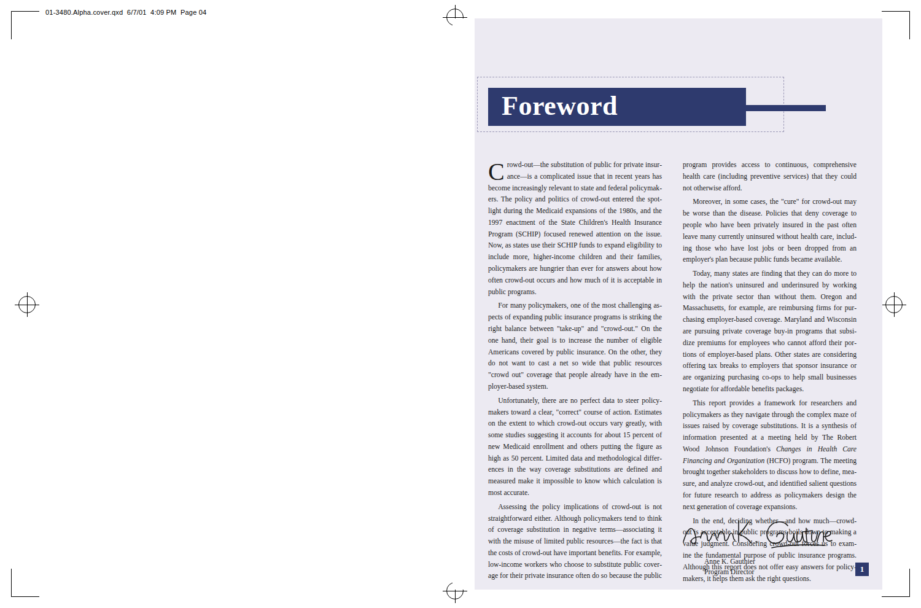01-3480.Alpha.cover.qxd 6/7/01 4:09 PM Page 04
Foreword
Crowd-out—the substitution of public for private insurance—is a complicated issue that in recent years has become increasingly relevant to state and federal policymakers. The policy and politics of crowd-out entered the spotlight during the Medicaid expansions of the 1980s, and the 1997 enactment of the State Children's Health Insurance Program (SCHIP) focused renewed attention on the issue. Now, as states use their SCHIP funds to expand eligibility to include more, higher-income children and their families, policymakers are hungrier than ever for answers about how often crowd-out occurs and how much of it is acceptable in public programs.
For many policymakers, one of the most challenging aspects of expanding public insurance programs is striking the right balance between "take-up" and "crowd-out." On the one hand, their goal is to increase the number of eligible Americans covered by public insurance. On the other, they do not want to cast a net so wide that public resources "crowd out" coverage that people already have in the employer-based system.
Unfortunately, there are no perfect data to steer policymakers toward a clear, "correct" course of action. Estimates on the extent to which crowd-out occurs vary greatly, with some studies suggesting it accounts for about 15 percent of new Medicaid enrollment and others putting the figure as high as 50 percent. Limited data and methodological differences in the way coverage substitutions are defined and measured make it impossible to know which calculation is most accurate.
Assessing the policy implications of crowd-out is not straightforward either. Although policymakers tend to think of coverage substitution in negative terms—associating it with the misuse of limited public resources—the fact is that the costs of crowd-out have important benefits. For example, low-income workers who choose to substitute public coverage for their private insurance often do so because the public program provides access to continuous, comprehensive health care (including preventive services) that they could not otherwise afford.
Moreover, in some cases, the "cure" for crowd-out may be worse than the disease. Policies that deny coverage to people who have been privately insured in the past often leave many currently uninsured without health care, including those who have lost jobs or been dropped from an employer's plan because public funds became available.
Today, many states are finding that they can do more to help the nation's uninsured and underinsured by working with the private sector than without them. Oregon and Massachusetts, for example, are reimbursing firms for purchasing employer-based coverage. Maryland and Wisconsin are pursuing private coverage buy-in programs that subsidize premiums for employees who cannot afford their portions of employer-based plans. Other states are considering offering tax breaks to employers that sponsor insurance or are organizing purchasing co-ops to help small businesses negotiate for affordable benefits packages.
This report provides a framework for researchers and policymakers as they navigate through the complex maze of issues raised by coverage substitutions. It is a synthesis of information presented at a meeting held by The Robert Wood Johnson Foundation's Changes in Health Care Financing and Organization (HCFO) program. The meeting brought together stakeholders to discuss how to define, measure, and analyze crowd-out, and identified salient questions for future research to address as policymakers design the next generation of coverage expansions.
In the end, deciding whether—and how much—crowd-out is acceptable in public programs boils down to making a value judgment. Considering crowd-out forces us to examine the fundamental purpose of public insurance programs. Although this report does not offer easy answers for policymakers, it helps them ask the right questions.
Anne K. Gauthier
Program Director
1
CROWD-OUT